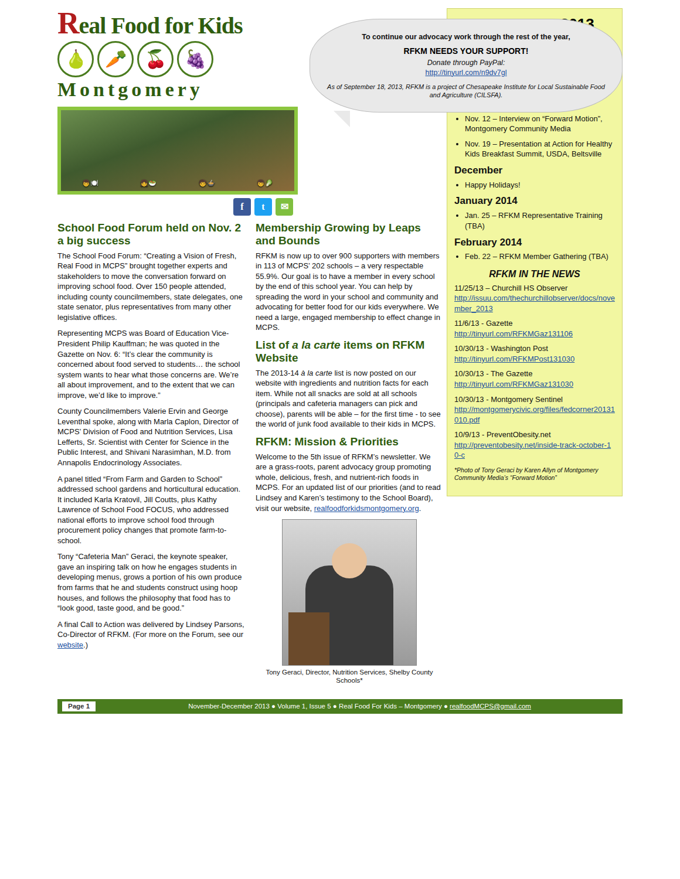Nov. – Dec. 2013
Vol. 1, Issue 5
RFKM ACTIVITIES
November
Nov. 2 – School Food Forum: Creating a Vision of Fresh, Real Food in MCPS
Nov. 12 – Interview on “Forward Motion”, Montgomery Community Media
Nov. 19 – Presentation at Action for Healthy Kids Breakfast Summit, USDA, Beltsville
December
Happy Holidays!
January 2014
Jan. 25 – RFKM Representative Training (TBA)
February 2014
Feb. 22 – RFKM Member Gathering (TBA)
RFKM IN THE NEWS
11/25/13 – Churchill HS Observer
http://issuu.com/thechurchillobserver/docs/november_2013
11/6/13 - Gazette
http://tinyurl.com/RFKMGaz131106
10/30/13 - Washington Post
http://tinyurl.com/RFKMPost131030
10/30/13 - The Gazette
http://tinyurl.com/RFKMGaz131030
10/30/13 - Montgomery Sentinel
http://montgomerycivic.org/files/fedcorner20131010.pdf
10/9/13 - PreventObesity.net
http://preventobesity.net/inside-track-october-10-c
*Photo of Tony Geraci by Karen Allyn of Montgomery Community Media’s “Forward Motion”
Real Food for Kids
🍐
🥕
🍒
🍇
Montgomery
👦🍽️👧🥗🧒🍲👦🥬
To continue our advocacy work through the rest of the year, RFKM NEEDS YOUR SUPPORT! Donate through PayPal:
http://tinyurl.com/n9dv7gl
As of September 18, 2013, RFKM is a project of Chesapeake Institute for Local Sustainable Food and Agriculture (CILSFA).
f
t
✉
School Food Forum held on Nov. 2 a big success
The School Food Forum: “Creating a Vision of Fresh, Real Food in MCPS” brought together experts and stakeholders to move the conversation forward on improving school food. Over 150 people attended, including county councilmembers, state delegates, one state senator, plus representatives from many other legislative offices.
Representing MCPS was Board of Education Vice-President Philip Kauffman; he was quoted in the Gazette on Nov. 6: “It’s clear the community is concerned about food served to students… the school system wants to hear what those concerns are. We’re all about improvement, and to the extent that we can improve, we’d like to improve.”
County Councilmembers Valerie Ervin and George Leventhal spoke, along with Marla Caplon, Director of MCPS’ Division of Food and Nutrition Services, Lisa Lefferts, Sr. Scientist with Center for Science in the Public Interest, and Shivani Narasimhan, M.D. from Annapolis Endocrinology Associates.
A panel titled “From Farm and Garden to School” addressed school gardens and horticultural education. It included Karla Kratovil, Jill Coutts, plus Kathy Lawrence of School Food FOCUS, who addressed national efforts to improve school food through procurement policy changes that promote farm-to-school.
Tony “Cafeteria Man” Geraci, the keynote speaker, gave an inspiring talk on how he engages students in developing menus, grows a portion of his own produce from farms that he and students construct using hoop houses, and follows the philosophy that food has to “look good, taste good, and be good.”
A final Call to Action was delivered by Lindsey Parsons, Co-Director of RFKM. (For more on the Forum, see our website.)
Membership Growing by Leaps and Bounds
RFKM is now up to over 900 supporters with members in 113 of MCPS’ 202 schools – a very respectable 55.9%. Our goal is to have a member in every school by the end of this school year. You can help by spreading the word in your school and community and advocating for better food for our kids everywhere. We need a large, engaged membership to effect change in MCPS.
List of a la carte items on RFKM Website
The 2013-14 à la carte list is now posted on our website with ingredients and nutrition facts for each item. While not all snacks are sold at all schools (principals and cafeteria managers can pick and choose), parents will be able – for the first time - to see the world of junk food available to their kids in MCPS.
RFKM: Mission & Priorities
Welcome to the 5th issue of RFKM’s newsletter. We are a grass-roots, parent advocacy group promoting whole, delicious, fresh, and nutrient-rich foods in MCPS. For an updated list of our priorities (and to read Lindsey and Karen’s testimony to the School Board), visit our website, realfoodforkidsmontgomery.org.
Tony Geraci, Director, Nutrition Services, Shelby County Schools*
Page 1 November-December 2013 ● Volume 1, Issue 5 ● Real Food For Kids – Montgomery ● realfoodMCPS@gmail.com